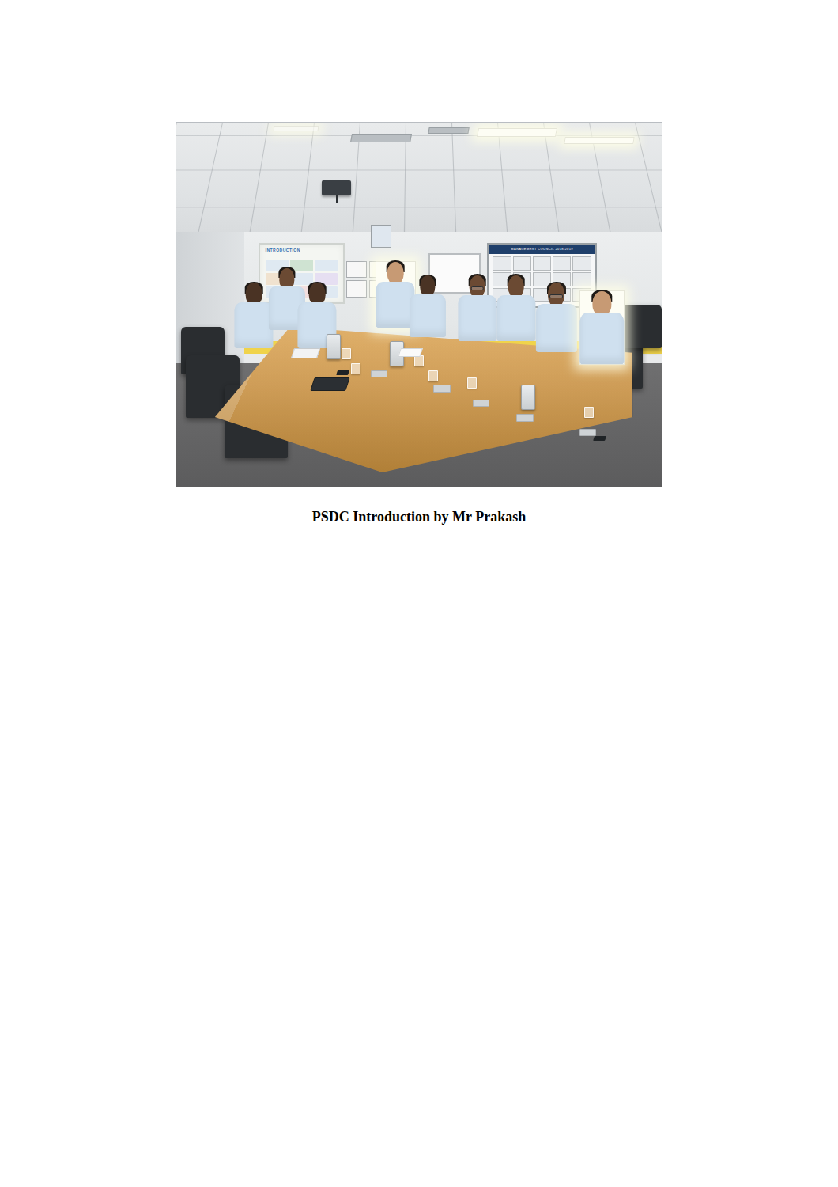INTRODUCTION
MANAGEMENT COUNCIL 2018/2019
PSDC Introduction by Mr Prakash